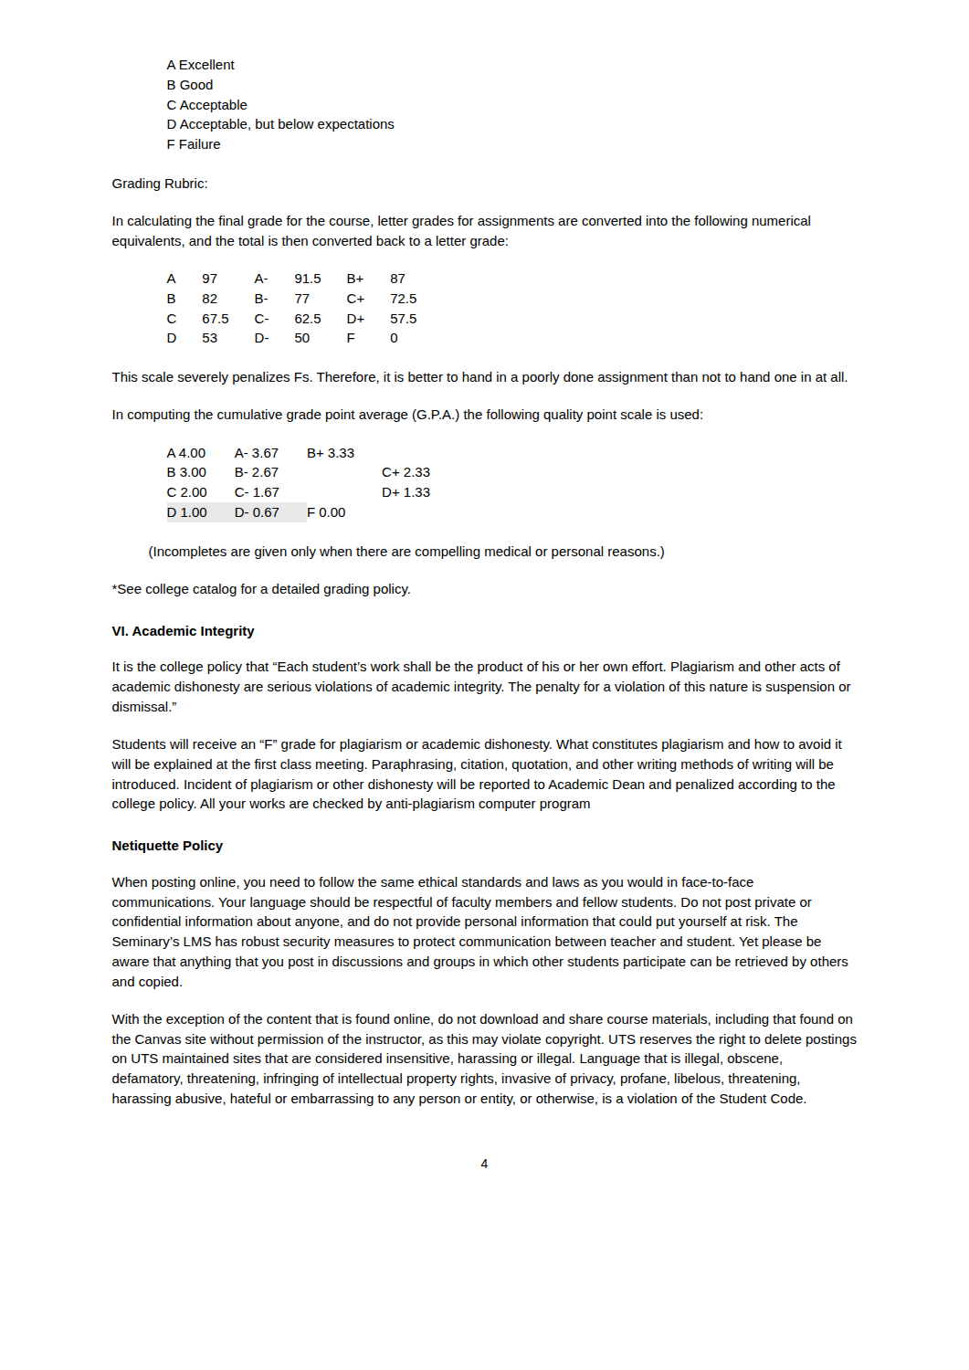A Excellent
B Good
C Acceptable
D Acceptable, but below expectations
F Failure
Grading Rubric:
In calculating the final grade for the course, letter grades for assignments are converted into the following numerical equivalents, and the total is then converted back to a letter grade:
| A | 97 | A- | 91.5 | B+ | 87 |
| B | 82 | B- | 77 | C+ | 72.5 |
| C | 67.5 | C- | 62.5 | D+ | 57.5 |
| D | 53 | D- | 50 | F | 0 |
This scale severely penalizes Fs. Therefore, it is better to hand in a poorly done assignment than not to hand one in at all.
In computing the cumulative grade point average (G.P.A.) the following quality point scale is used:
| A 4.00 | A- 3.67 | B+ 3.33 | |
| B 3.00 | B- 2.67 | | C+ 2.33 |
| C 2.00 | C- 1.67 | | D+ 1.33 |
| D 1.00 | D- 0.67 | F 0.00 | |
(Incompletes are given only when there are compelling medical or personal reasons.)
*See college catalog for a detailed grading policy.
VI. Academic Integrity
It is the college policy that “Each student’s work shall be the product of his or her own effort. Plagiarism and other acts of academic dishonesty are serious violations of academic integrity. The penalty for a violation of this nature is suspension or dismissal.”
Students will receive an “F” grade for plagiarism or academic dishonesty. What constitutes plagiarism and how to avoid it will be explained at the first class meeting. Paraphrasing, citation, quotation, and other writing methods of writing will be introduced. Incident of plagiarism or other dishonesty will be reported to Academic Dean and penalized according to the college policy. All your works are checked by anti-plagiarism computer program
Netiquette Policy
When posting online, you need to follow the same ethical standards and laws as you would in face-to-face communications. Your language should be respectful of faculty members and fellow students. Do not post private or confidential information about anyone, and do not provide personal information that could put yourself at risk. The Seminary’s LMS has robust security measures to protect communication between teacher and student. Yet please be aware that anything that you post in discussions and groups in which other students participate can be retrieved by others and copied.
With the exception of the content that is found online, do not download and share course materials, including that found on the Canvas site without permission of the instructor, as this may violate copyright. UTS reserves the right to delete postings on UTS maintained sites that are considered insensitive, harassing or illegal. Language that is illegal, obscene, defamatory, threatening, infringing of intellectual property rights, invasive of privacy, profane, libelous, threatening, harassing abusive, hateful or embarrassing to any person or entity, or otherwise, is a violation of the Student Code.
4